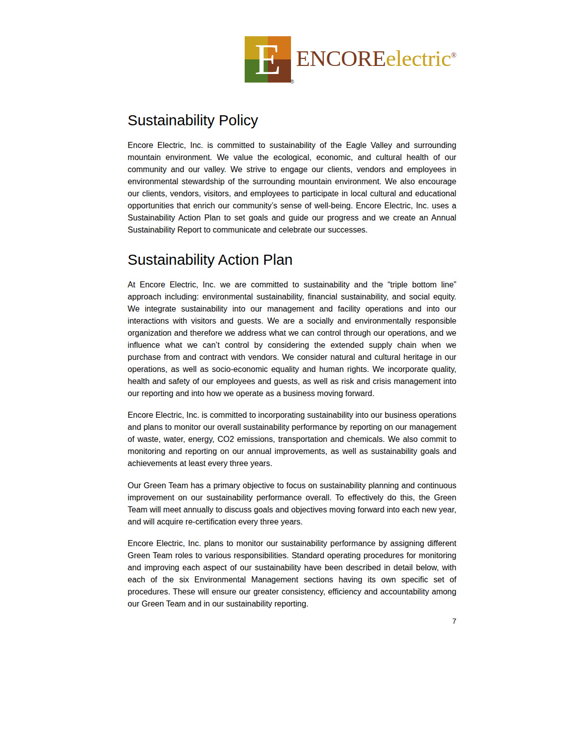E ®
ENCORE electric®
Sustainability Policy
Encore Electric, Inc. is committed to sustainability of the Eagle Valley and surrounding mountain environment. We value the ecological, economic, and cultural health of our community and our valley. We strive to engage our clients, vendors and employees in environmental stewardship of the surrounding mountain environment. We also encourage our clients, vendors, visitors, and employees to participate in local cultural and educational opportunities that enrich our community’s sense of well-being. Encore Electric, Inc. uses a Sustainability Action Plan to set goals and guide our progress and we create an Annual Sustainability Report to communicate and celebrate our successes.
Sustainability Action Plan
At Encore Electric, Inc. we are committed to sustainability and the “triple bottom line” approach including: environmental sustainability, financial sustainability, and social equity. We integrate sustainability into our management and facility operations and into our interactions with visitors and guests. We are a socially and environmentally responsible organization and therefore we address what we can control through our operations, and we influence what we can’t control by considering the extended supply chain when we purchase from and contract with vendors. We consider natural and cultural heritage in our operations, as well as socio-economic equality and human rights. We incorporate quality, health and safety of our employees and guests, as well as risk and crisis management into our reporting and into how we operate as a business moving forward.
Encore Electric, Inc. is committed to incorporating sustainability into our business operations and plans to monitor our overall sustainability performance by reporting on our management of waste, water, energy, CO2 emissions, transportation and chemicals. We also commit to monitoring and reporting on our annual improvements, as well as sustainability goals and achievements at least every three years.
Our Green Team has a primary objective to focus on sustainability planning and continuous improvement on our sustainability performance overall. To effectively do this, the Green Team will meet annually to discuss goals and objectives moving forward into each new year, and will acquire re-certification every three years.
Encore Electric, Inc. plans to monitor our sustainability performance by assigning different Green Team roles to various responsibilities. Standard operating procedures for monitoring and improving each aspect of our sustainability have been described in detail below, with each of the six Environmental Management sections having its own specific set of procedures. These will ensure our greater consistency, efficiency and accountability among our Green Team and in our sustainability reporting.
7